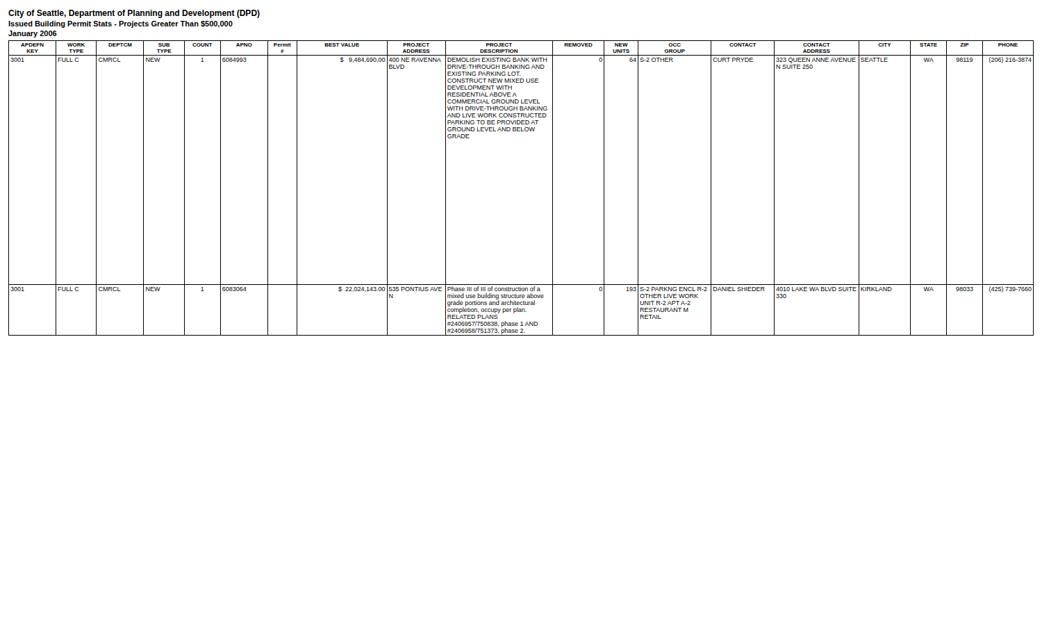City of Seattle, Department of Planning and Development (DPD)
Issued Building Permit Stats - Projects Greater Than $500,000
January 2006
| APDEFN KEY | WORK TYPE | DEPTCM | SUB TYPE | COUNT | APNO | Permit # | BEST VALUE | PROJECT ADDRESS | PROJECT DESCRIPTION | REMOVED | NEW UNITS | OCC GROUP | CONTACT | CONTACT ADDRESS | CITY | STATE | ZIP | PHONE |
| --- | --- | --- | --- | --- | --- | --- | --- | --- | --- | --- | --- | --- | --- | --- | --- | --- | --- | --- |
| 3001 | FULL C | CMRCL | NEW | 1 | 6084993 | | $ 9,484,690.00 | 400 NE RAVENNA BLVD | DEMOLISH EXISTING BANK WITH DRIVE-THROUGH BANKING AND EXISTING PARKING LOT. CONSTRUCT NEW MIXED USE DEVELOPMENT WITH RESIDENTIAL ABOVE A COMMERCIAL GROUND LEVEL WITH DRIVE-THROUGH BANKING AND LIVE WORK CONSTRUCTED PARKING TO BE PROVIDED AT GROUND LEVEL AND BELOW GRADE | 0 | 64 | S-2 OTHER | CURT PRYDE | 323 QUEEN ANNE AVENUE N SUITE 250 | SEATTLE | WA | 98119 | (206) 216-3874 |
| 3001 | FULL C | CMRCL | NEW | 1 | 6083064 | | $ 22,024,143.00 | 535 PONTIUS AVE N | Phase III of III of construction of a mixed use building structure above grade portions and architectural completion, occupy per plan. RELATED PLANS #2406957/750838, phase 1 AND #2406958/751373, phase 2. | 0 | 193 | S-2 PARKNG ENCL R-2 OTHER LIVE WORK UNIT R-2 APT A-2 RESTAURANT M RETAIL | DANIEL SHIEDER | 4010 LAKE WA BLVD SUITE 330 | KIRKLAND | WA | 98033 | (425) 739-7660 |